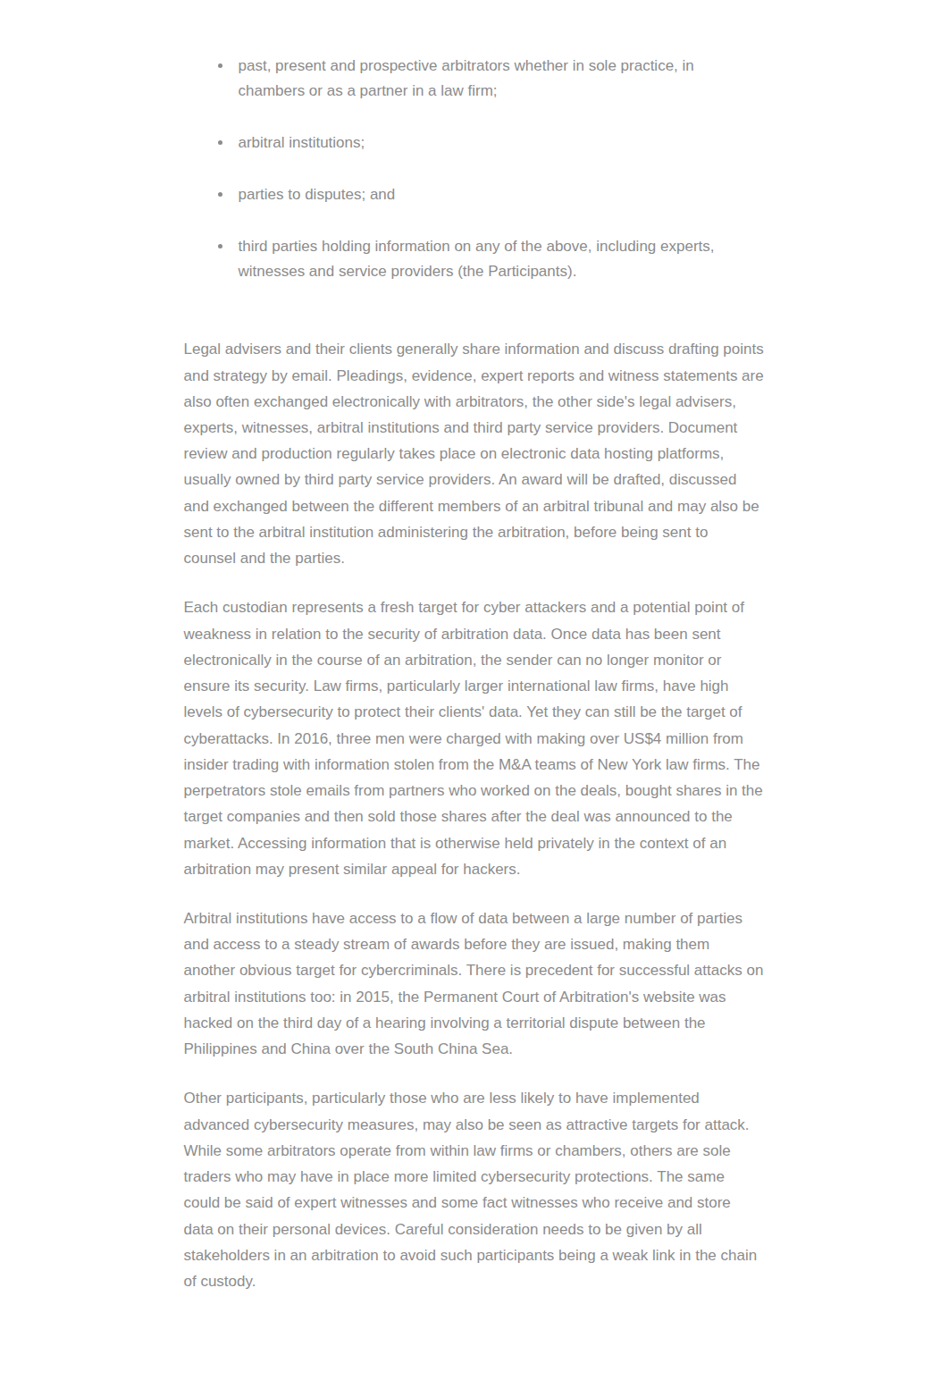past, present and prospective arbitrators whether in sole practice, in chambers or as a partner in a law firm;
arbitral institutions;
parties to disputes; and
third parties holding information on any of the above, including experts, witnesses and service providers (the Participants).
Legal advisers and their clients generally share information and discuss drafting points and strategy by email. Pleadings, evidence, expert reports and witness statements are also often exchanged electronically with arbitrators, the other side's legal advisers, experts, witnesses, arbitral institutions and third party service providers. Document review and production regularly takes place on electronic data hosting platforms, usually owned by third party service providers. An award will be drafted, discussed and exchanged between the different members of an arbitral tribunal and may also be sent to the arbitral institution administering the arbitration, before being sent to counsel and the parties.
Each custodian represents a fresh target for cyber attackers and a potential point of weakness in relation to the security of arbitration data. Once data has been sent electronically in the course of an arbitration, the sender can no longer monitor or ensure its security. Law firms, particularly larger international law firms, have high levels of cybersecurity to protect their clients' data. Yet they can still be the target of cyberattacks. In 2016, three men were charged with making over US$4 million from insider trading with information stolen from the M&A teams of New York law firms. The perpetrators stole emails from partners who worked on the deals, bought shares in the target companies and then sold those shares after the deal was announced to the market. Accessing information that is otherwise held privately in the context of an arbitration may present similar appeal for hackers.
Arbitral institutions have access to a flow of data between a large number of parties and access to a steady stream of awards before they are issued, making them another obvious target for cybercriminals. There is precedent for successful attacks on arbitral institutions too: in 2015, the Permanent Court of Arbitration's website was hacked on the third day of a hearing involving a territorial dispute between the Philippines and China over the South China Sea.
Other participants, particularly those who are less likely to have implemented advanced cybersecurity measures, may also be seen as attractive targets for attack. While some arbitrators operate from within law firms or chambers, others are sole traders who may have in place more limited cybersecurity protections. The same could be said of expert witnesses and some fact witnesses who receive and store data on their personal devices. Careful consideration needs to be given by all stakeholders in an arbitration to avoid such participants being a weak link in the chain of custody.